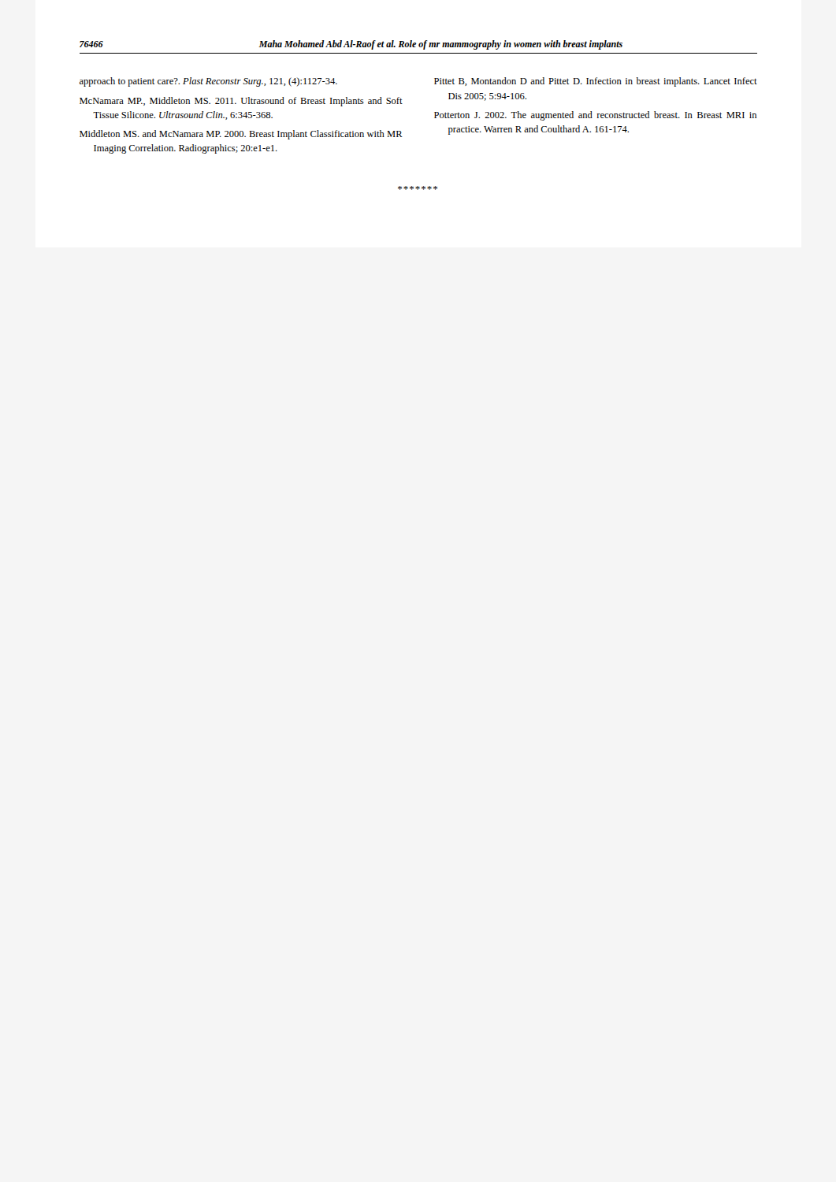76466 Maha Mohamed Abd Al-Raof et al. Role of mr mammography in women with breast implants
approach to patient care?. Plast Reconstr Surg., 121, (4):1127-34.
McNamara MP., Middleton MS. 2011. Ultrasound of Breast Implants and Soft Tissue Silicone. Ultrasound Clin., 6:345-368.
Middleton MS. and McNamara MP. 2000. Breast Implant Classification with MR Imaging Correlation. Radiographics; 20:e1-e1.
Pittet B, Montandon D and Pittet D. Infection in breast implants. Lancet Infect Dis 2005; 5:94-106.
Potterton J. 2002. The augmented and reconstructed breast. In Breast MRI in practice. Warren R and Coulthard A. 161-174.
*******